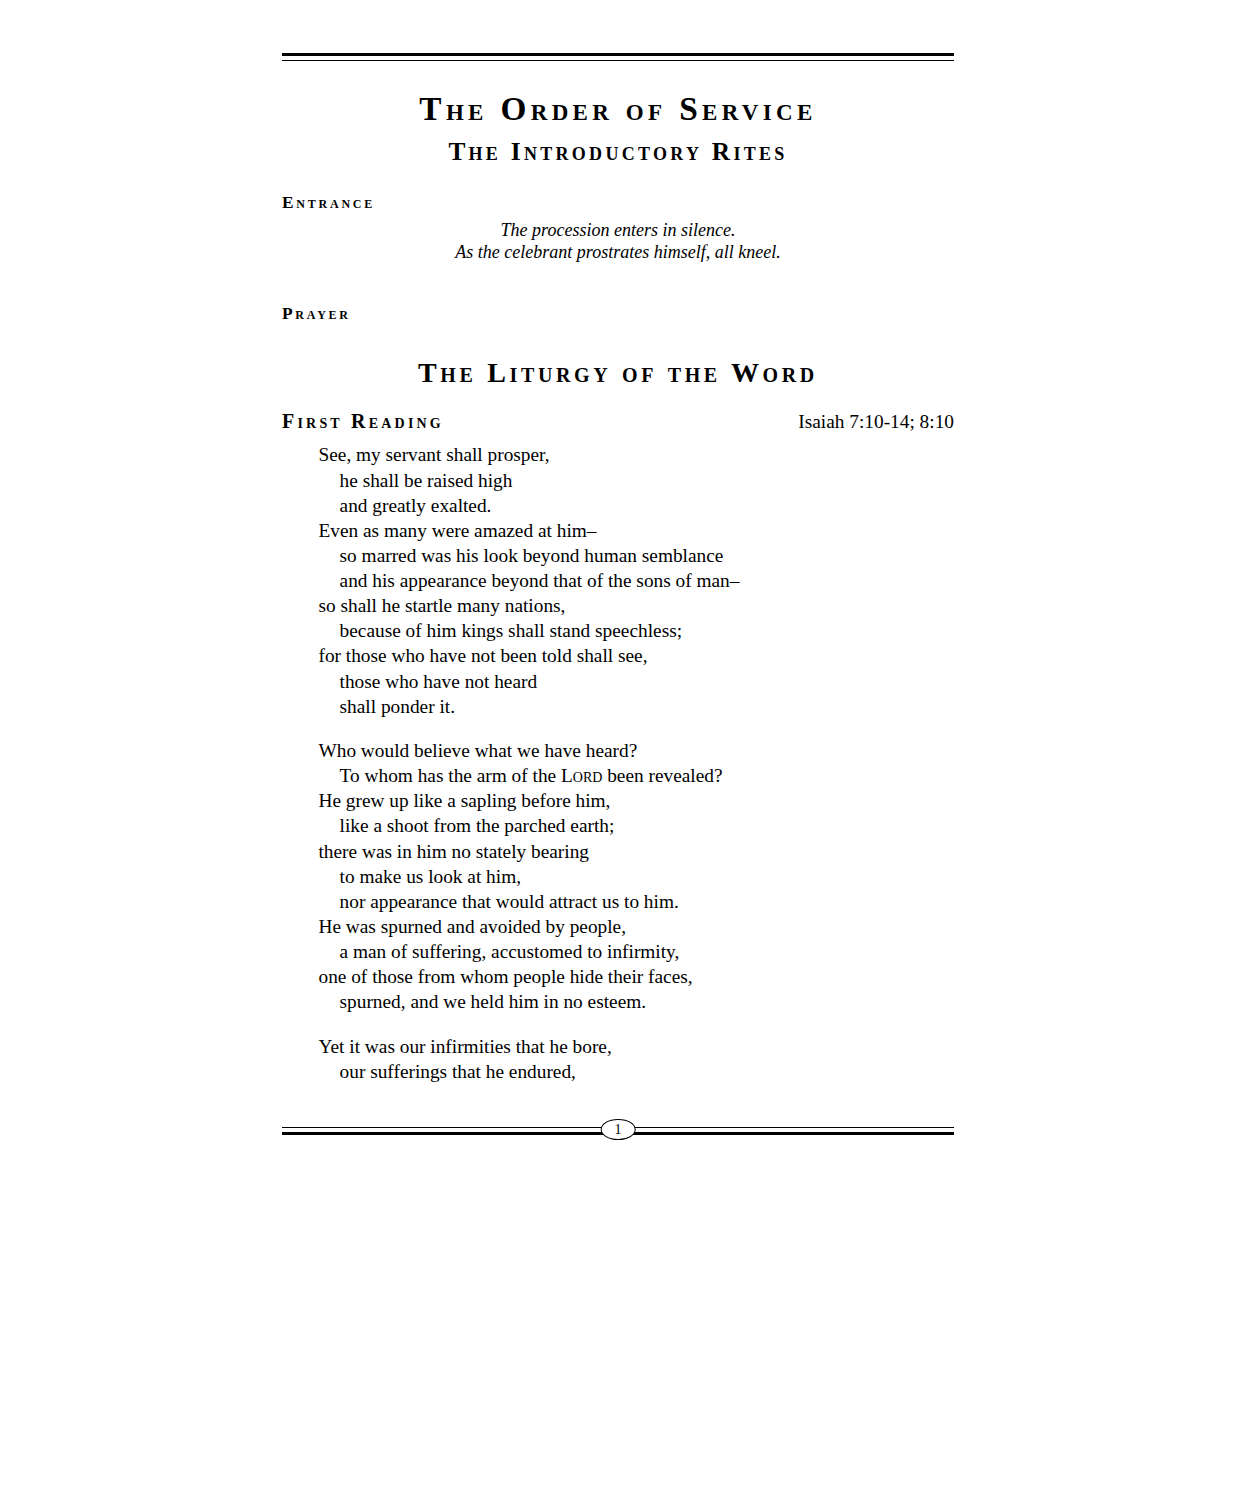The Order of Service
The Introductory Rites
Entrance
The procession enters in silence.
As the celebrant prostrates himself, all kneel.
Prayer
The Liturgy of the Word
First Reading
Isaiah 7:10-14; 8:10
See, my servant shall prosper,
he shall be raised high
and greatly exalted.
Even as many were amazed at him–
so marred was his look beyond human semblance
and his appearance beyond that of the sons of man–
so shall he startle many nations,
because of him kings shall stand speechless;
for those who have not been told shall see,
those who have not heard
shall ponder it.
Who would believe what we have heard?
To whom has the arm of the Lord been revealed?
He grew up like a sapling before him,
like a shoot from the parched earth;
there was in him no stately bearing
to make us look at him,
nor appearance that would attract us to him.
He was spurned and avoided by people,
a man of suffering, accustomed to infirmity,
one of those from whom people hide their faces,
spurned, and we held him in no esteem.
Yet it was our infirmities that he bore,
our sufferings that he endured,
1